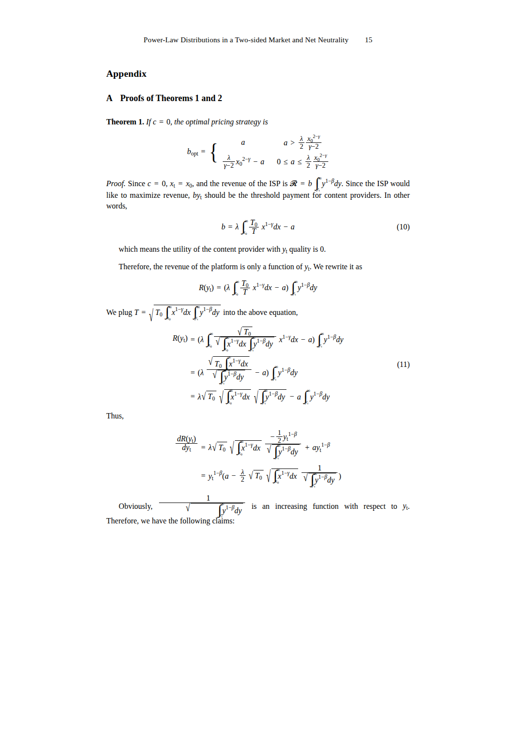Power-Law Distributions in a Two-sided Market and Net Neutrality15
Appendix
AProofs of Theorems 1 and 2
Theorem 1. If c = 0, the optimal pricing strategy is
bopt = { a a > λ 2 x02−γ γ−2 λγ−2 x02−γ − a 0 ≤ a ≤ λ 2 x02−γ γ−2
Proof. Since c = 0, xt = x0, and the revenue of the ISP is 𝓡 = b ∫∞yt y1−βdy. Since the ISP would like to maximize revenue, byt should be the threshold payment for content providers. In other words,
b = λ ∫∞x0 T0 T x1−γdx − a (10)
which means the utility of the content provider with yt quality is 0.
Therefore, the revenue of the platform is only a function of yt. We rewrite it as
R(yt) = (λ ∫∞x0 T0 T x1−γdx − a) ∫∞yt y1−βdy
We plug T = T0 ∫∞x0 x1−γdx ∫∞yt y1−βdy into the above equation,
R(yt) = (λ ∫∞x0 T0∫∞x0 x1−γdx ∫∞yt y1−βdy x1−γdx − a) ∫∞yt y1−βdy = (λ T0 ∫∞x0 x1−γdx∫∞yt y1−βdy − a) ∫∞yt y1−βdy = λT0 ∫∞x0 x1−γdx ∫∞yt y1−βdy − a ∫∞yt y1−βdy (11)
Thus,
dR(yt) dyt = λT0 ∫∞x0 x1−γdx −12 yt1−β∫∞yt y1−βdy + ayt1−β = yt1−β(a − λ 2 T0 ∫∞x0 x1−γdx 1∫∞yt y1−βdy)
Obviously, 1∫∞yt y1−βdy is an increasing function with respect to yt. Therefore, we have the following claims: